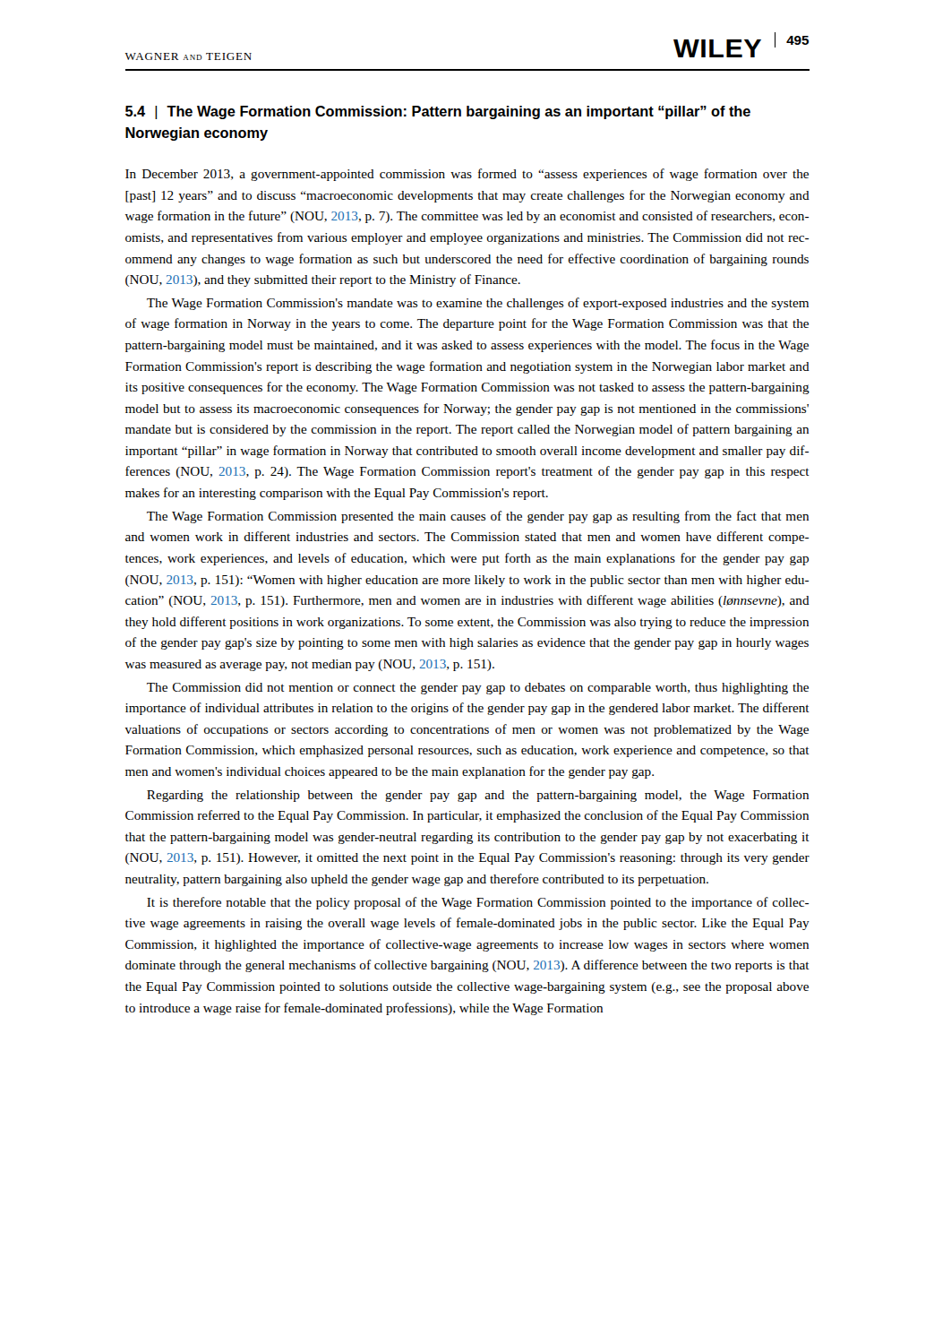Wagner and Teigen
WILEY
495
5.4|The Wage Formation Commission: Pattern bargaining as an important “pillar” of the Norwegian economy
In December 2013, a government-appointed commission was formed to “assess experiences of wage formation over the [past] 12 years” and to discuss “macroeconomic developments that may create challenges for the Norwegian economy and wage formation in the future” (NOU, 2013, p. 7). The committee was led by an economist and consisted of researchers, economists, and representatives from various employer and employee organizations and ministries. The Commission did not recommend any changes to wage formation as such but underscored the need for effective coordination of bargaining rounds (NOU, 2013), and they submitted their report to the Ministry of Finance.
The Wage Formation Commission's mandate was to examine the challenges of export-exposed industries and the system of wage formation in Norway in the years to come. The departure point for the Wage Formation Commission was that the pattern-bargaining model must be maintained, and it was asked to assess experiences with the model. The focus in the Wage Formation Commission's report is describing the wage formation and negotiation system in the Norwegian labor market and its positive consequences for the economy. The Wage Formation Commission was not tasked to assess the pattern-bargaining model but to assess its macroeconomic consequences for Norway; the gender pay gap is not mentioned in the commissions' mandate but is considered by the commission in the report. The report called the Norwegian model of pattern bargaining an important “pillar” in wage formation in Norway that contributed to smooth overall income development and smaller pay differences (NOU, 2013, p. 24). The Wage Formation Commission report's treatment of the gender pay gap in this respect makes for an interesting comparison with the Equal Pay Commission's report.
The Wage Formation Commission presented the main causes of the gender pay gap as resulting from the fact that men and women work in different industries and sectors. The Commission stated that men and women have different competences, work experiences, and levels of education, which were put forth as the main explanations for the gender pay gap (NOU, 2013, p. 151): “Women with higher education are more likely to work in the public sector than men with higher education” (NOU, 2013, p. 151). Furthermore, men and women are in industries with different wage abilities (lønnsevne), and they hold different positions in work organizations. To some extent, the Commission was also trying to reduce the impression of the gender pay gap's size by pointing to some men with high salaries as evidence that the gender pay gap in hourly wages was measured as average pay, not median pay (NOU, 2013, p. 151).
The Commission did not mention or connect the gender pay gap to debates on comparable worth, thus highlighting the importance of individual attributes in relation to the origins of the gender pay gap in the gendered labor market. The different valuations of occupations or sectors according to concentrations of men or women was not problematized by the Wage Formation Commission, which emphasized personal resources, such as education, work experience and competence, so that men and women's individual choices appeared to be the main explanation for the gender pay gap.
Regarding the relationship between the gender pay gap and the pattern-bargaining model, the Wage Formation Commission referred to the Equal Pay Commission. In particular, it emphasized the conclusion of the Equal Pay Commission that the pattern-bargaining model was gender-neutral regarding its contribution to the gender pay gap by not exacerbating it (NOU, 2013, p. 151). However, it omitted the next point in the Equal Pay Commission's reasoning: through its very gender neutrality, pattern bargaining also upheld the gender wage gap and therefore contributed to its perpetuation.
It is therefore notable that the policy proposal of the Wage Formation Commission pointed to the importance of collective wage agreements in raising the overall wage levels of female-dominated jobs in the public sector. Like the Equal Pay Commission, it highlighted the importance of collective-wage agreements to increase low wages in sectors where women dominate through the general mechanisms of collective bargaining (NOU, 2013). A difference between the two reports is that the Equal Pay Commission pointed to solutions outside the collective wage-bargaining system (e.g., see the proposal above to introduce a wage raise for female-dominated professions), while the Wage Formation